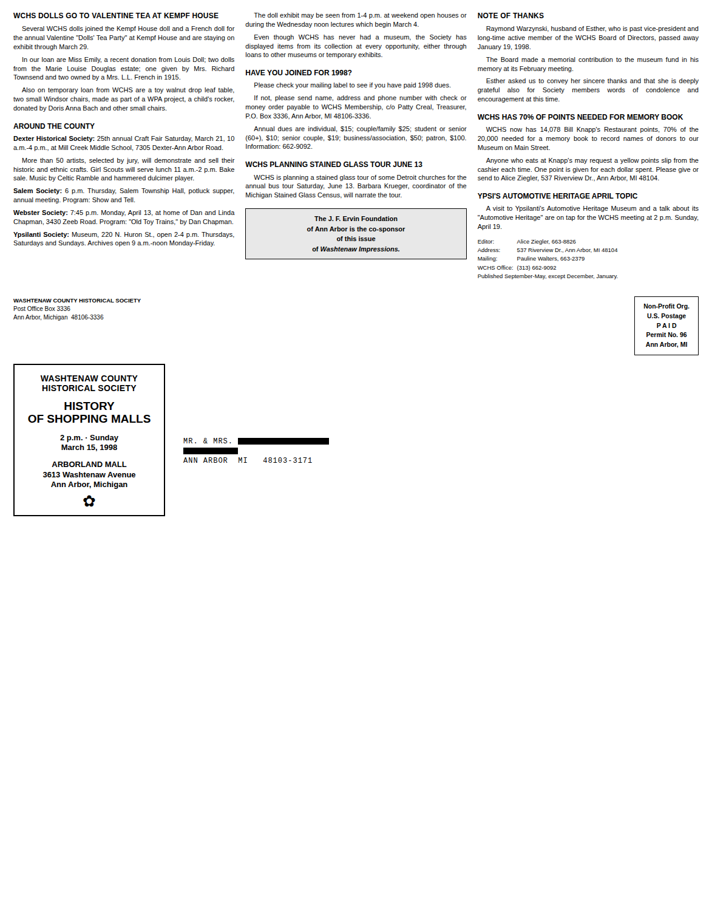WCHS Dolls Go to Valentine Tea at Kempf House
Several WCHS dolls joined the Kempf House doll and a French doll for the annual Valentine "Dolls' Tea Party" at Kempf House and are staying on exhibit through March 29.
In our loan are Miss Emily, a recent donation from Louis Doll; two dolls from the Marie Louise Douglas estate; one given by Mrs. Richard Townsend and two owned by a Mrs. L.L. French in 1915.
Also on temporary loan from WCHS are a toy walnut drop leaf table, two small Windsor chairs, made as part of a WPA project, a child's rocker, donated by Doris Anna Bach and other small chairs.
Around the County
Dexter Historical Society: 25th annual Craft Fair Saturday, March 21, 10 a.m.-4 p.m., at Mill Creek Middle School, 7305 Dexter-Ann Arbor Road.
More than 50 artists, selected by jury, will demonstrate and sell their historic and ethnic crafts. Girl Scouts will serve lunch 11 a.m.-2 p.m. Bake sale. Music by Celtic Ramble and hammered dulcimer player.
Salem Society: 6 p.m. Thursday, Salem Township Hall, potluck supper, annual meeting. Program: Show and Tell.
Webster Society: 7:45 p.m. Monday, April 13, at home of Dan and Linda Chapman, 3430 Zeeb Road. Program: "Old Toy Trains," by Dan Chapman.
Ypsilanti Society: Museum, 220 N. Huron St., open 2-4 p.m. Thursdays, Saturdays and Sundays. Archives open 9 a.m.-noon Monday-Friday.
The doll exhibit may be seen from 1-4 p.m. at weekend open houses or during the Wednesday noon lectures which begin March 4.
Even though WCHS has never had a museum, the Society has displayed items from its collection at every opportunity, either through loans to other museums or temporary exhibits.
Have You Joined for 1998?
Please check your mailing label to see if you have paid 1998 dues.
If not, please send name, address and phone number with check or money order payable to WCHS Membership, c/o Patty Creal, Treasurer, P.O. Box 3336, Ann Arbor, MI 48106-3336.
Annual dues are individual, $15; couple/family $25; student or senior (60+), $10; senior couple, $19; business/association, $50; patron, $100. Information: 662-9092.
WCHS Planning Stained Glass Tour June 13
WCHS is planning a stained glass tour of some Detroit churches for the annual bus tour Saturday, June 13. Barbara Krueger, coordinator of the Michigan Stained Glass Census, will narrate the tour.
The J. F. Ervin Foundation
of Ann Arbor is the co-sponsor
of this issue
of Washtenaw Impressions.
Note of Thanks
Raymond Warzynski, husband of Esther, who is past vice-president and long-time active member of the WCHS Board of Directors, passed away January 19, 1998.
The Board made a memorial contribution to the museum fund in his memory at its February meeting.
Esther asked us to convey her sincere thanks and that she is deeply grateful also for Society members words of condolence and encouragement at this time.
WCHS Has 70% of Points Needed for Memory Book
WCHS now has 14,078 Bill Knapp's Restaurant points, 70% of the 20,000 needed for a memory book to record names of donors to our Museum on Main Street.
Anyone who eats at Knapp's may request a yellow points slip from the cashier each time. One point is given for each dollar spent. Please give or send to Alice Ziegler, 537 Riverview Dr., Ann Arbor, MI 48104.
Ypsi's Automotive Heritage April Topic
A visit to Ypsilanti's Automotive Heritage Museum and a talk about its "Automotive Heritage" are on tap for the WCHS meeting at 2 p.m. Sunday, April 19.
| Editor: | Alice Ziegler, 663-8826 |
| Address: | 537 Riverview Dr., Ann Arbor, MI 48104 |
| Mailing: | Pauline Walters, 663-2379 |
| WCHS Office: | (313) 662-9092 |
Published September-May, except December, January.
Washtenaw County Historical Society
Post Office Box 3336
Ann Arbor, Michigan 48106-3336
Non-Profit Org.
U.S. Postage
P A I D
Permit No. 96
Ann Arbor, MI
WASHTENAW COUNTY
HISTORICAL SOCIETY
HISTORY
OF SHOPPING MALLS
2 p.m. · Sunday
March 15, 1998
ARBORLAND MALL
3613 Washtenaw Avenue
Ann Arbor, Michigan
✿
MR. & MRS.
ANN ARBOR MI 48103-3171